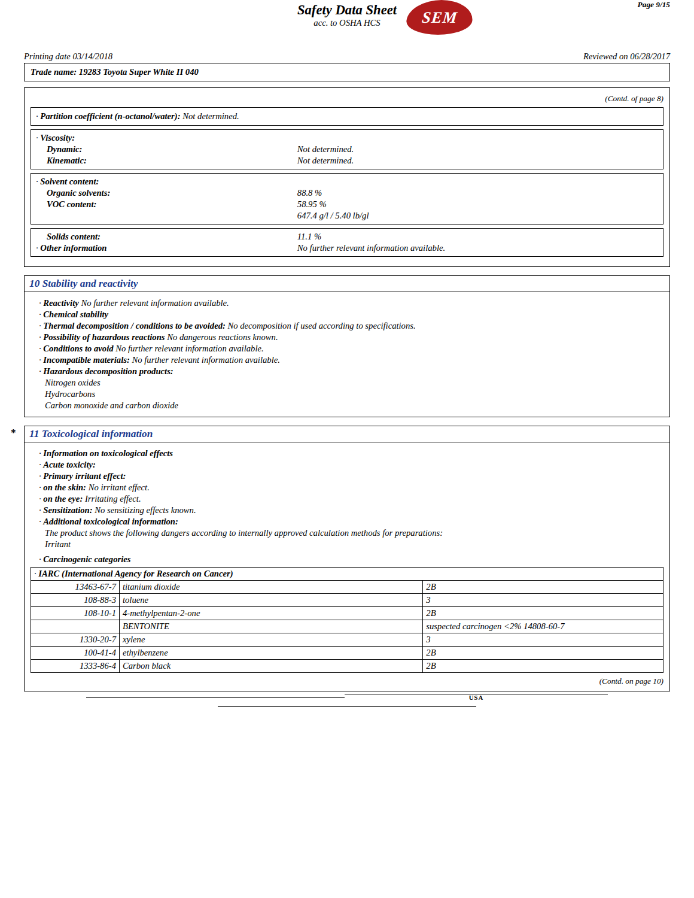Page 9/15
SEM
Safety Data Sheet
acc. to OSHA HCS
Printing date 03/14/2018
Reviewed on 06/28/2017
Trade name: 19283 Toyota Super White II 040
(Contd. of page 8)
· Partition coefficient (n-octanol/water): Not determined.
| · Viscosity: | |
| Dynamic: | Not determined. |
| Kinematic: | Not determined. |
| · Solvent content: | |
| Organic solvents: | 88.8 % |
| VOC content: | 58.95 % |
| | 647.4 g/l / 5.40 lb/gl |
| Solids content: | 11.1 % |
| · Other information | No further relevant information available. |
10 Stability and reactivity
· Reactivity No further relevant information available.
· Chemical stability
· Thermal decomposition / conditions to be avoided: No decomposition if used according to specifications.
· Possibility of hazardous reactions No dangerous reactions known.
· Conditions to avoid No further relevant information available.
· Incompatible materials: No further relevant information available.
· Hazardous decomposition products:
Nitrogen oxides
Hydrocarbons
Carbon monoxide and carbon dioxide
*
11 Toxicological information
· Information on toxicological effects
· Acute toxicity:
· Primary irritant effect:
· on the skin: No irritant effect.
· on the eye: Irritating effect.
· Sensitization: No sensitizing effects known.
· Additional toxicological information:
The product shows the following dangers according to internally approved calculation methods for preparations:
Irritant
· Carcinogenic categories
| · IARC (International Agency for Research on Cancer) |
| 13463-67-7 | titanium dioxide | 2B |
| 108-88-3 | toluene | 3 |
| 108-10-1 | 4-methylpentan-2-one | 2B |
| | BENTONITE | suspected carcinogen <2% 14808-60-7 |
| 1330-20-7 | xylene | 3 |
| 100-41-4 | ethylbenzene | 2B |
| 1333-86-4 | Carbon black | 2B |
(Contd. on page 10)
USA